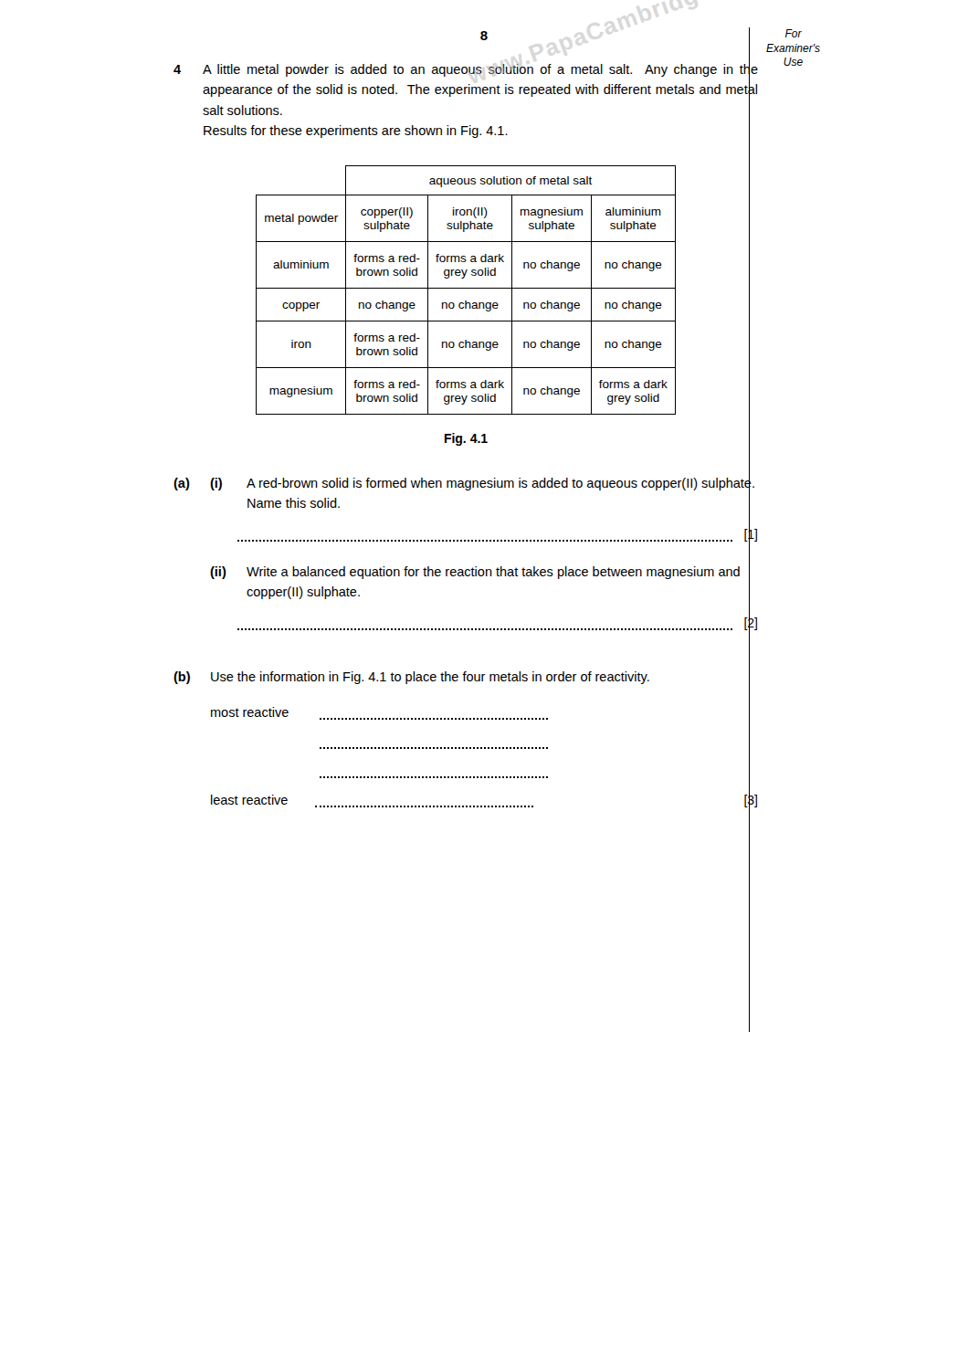www.PapaCambridge.com
For
Examiner's
Use
8
4
A little metal powder is added to an aqueous solution of a metal salt. Any change in the appearance of the solid is noted. The experiment is repeated with different metals and metal salt solutions.
Results for these experiments are shown in Fig. 4.1.
| | aqueous solution of metal salt |
| metal powder | copper( II ) sulphate | iron( II ) sulphate | magnesium sulphate | aluminium sulphate |
| aluminium | forms a red- brown solid | forms a dark grey solid | no change | no change |
| copper | no change | no change | no change | no change |
| iron | forms a red- brown solid | no change | no change | no change |
| magnesium | forms a red- brown solid | forms a dark grey solid | no change | forms a dark grey solid |
Fig. 4.1
(a)
(i)
A red-brown solid is formed when magnesium is added to aqueous copper(II) sulphate.
Name this solid.
[1]
(ii)
Write a balanced equation for the reaction that takes place between magnesium and copper(II) sulphate.
[2]
(b)
Use the information in Fig. 4.1 to place the four metals in order of reactivity.
most reactive
least reactive
[3]